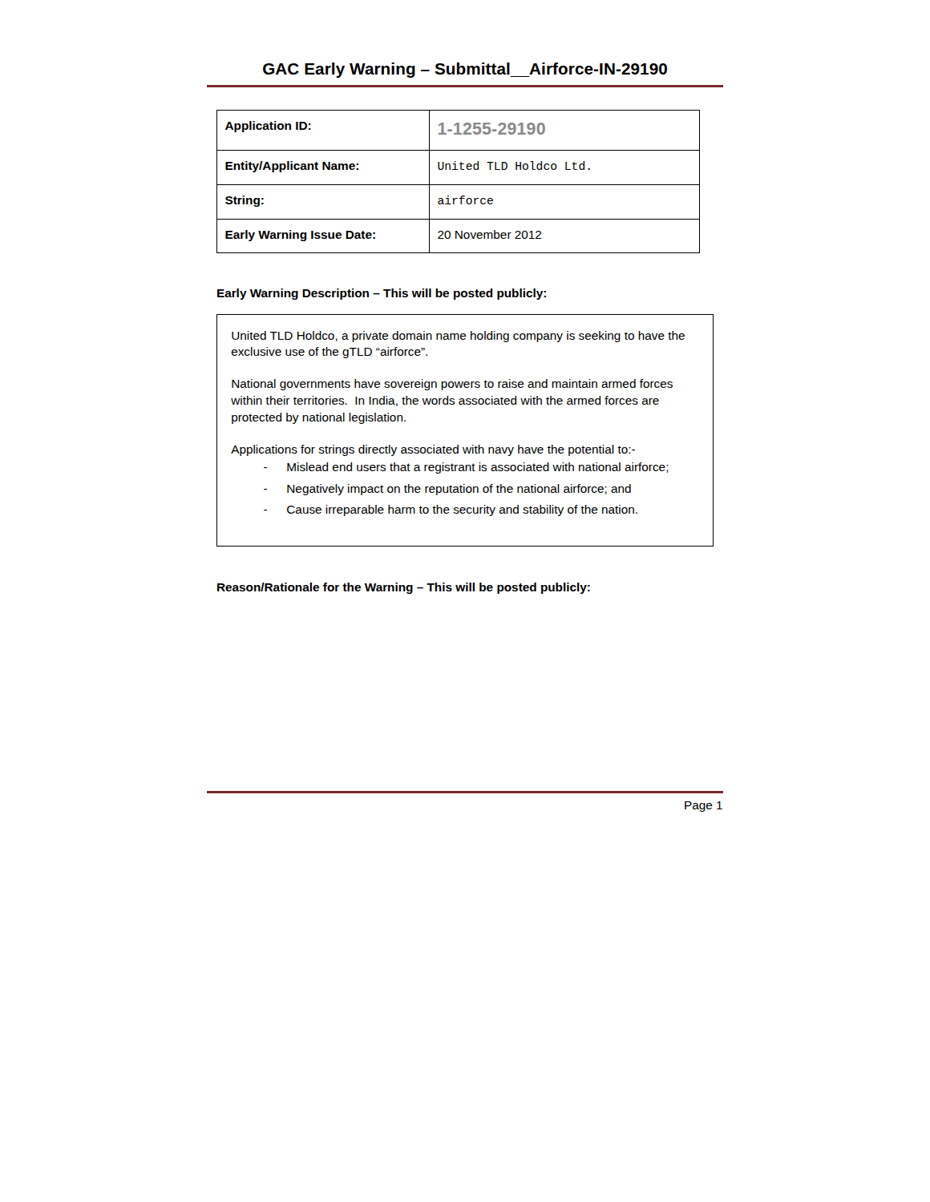GAC Early Warning – Submittal__Airforce-IN-29190
| Application ID: | 1-1255-29190 |
| Entity/Applicant Name: | United TLD Holdco Ltd. |
| String: | airforce |
| Early Warning Issue Date: | 20 November 2012 |
Early Warning Description – This will be posted publicly:
United TLD Holdco, a private domain name holding company is seeking to have the exclusive use of the gTLD “airforce”.
National governments have sovereign powers to raise and maintain armed forces within their territories. In India, the words associated with the armed forces are protected by national legislation.
Applications for strings directly associated with navy have the potential to:-
Mislead end users that a registrant is associated with national airforce;
Negatively impact on the reputation of the national airforce; and
Cause irreparable harm to the security and stability of the nation.
Reason/Rationale for the Warning – This will be posted publicly:
Page 1